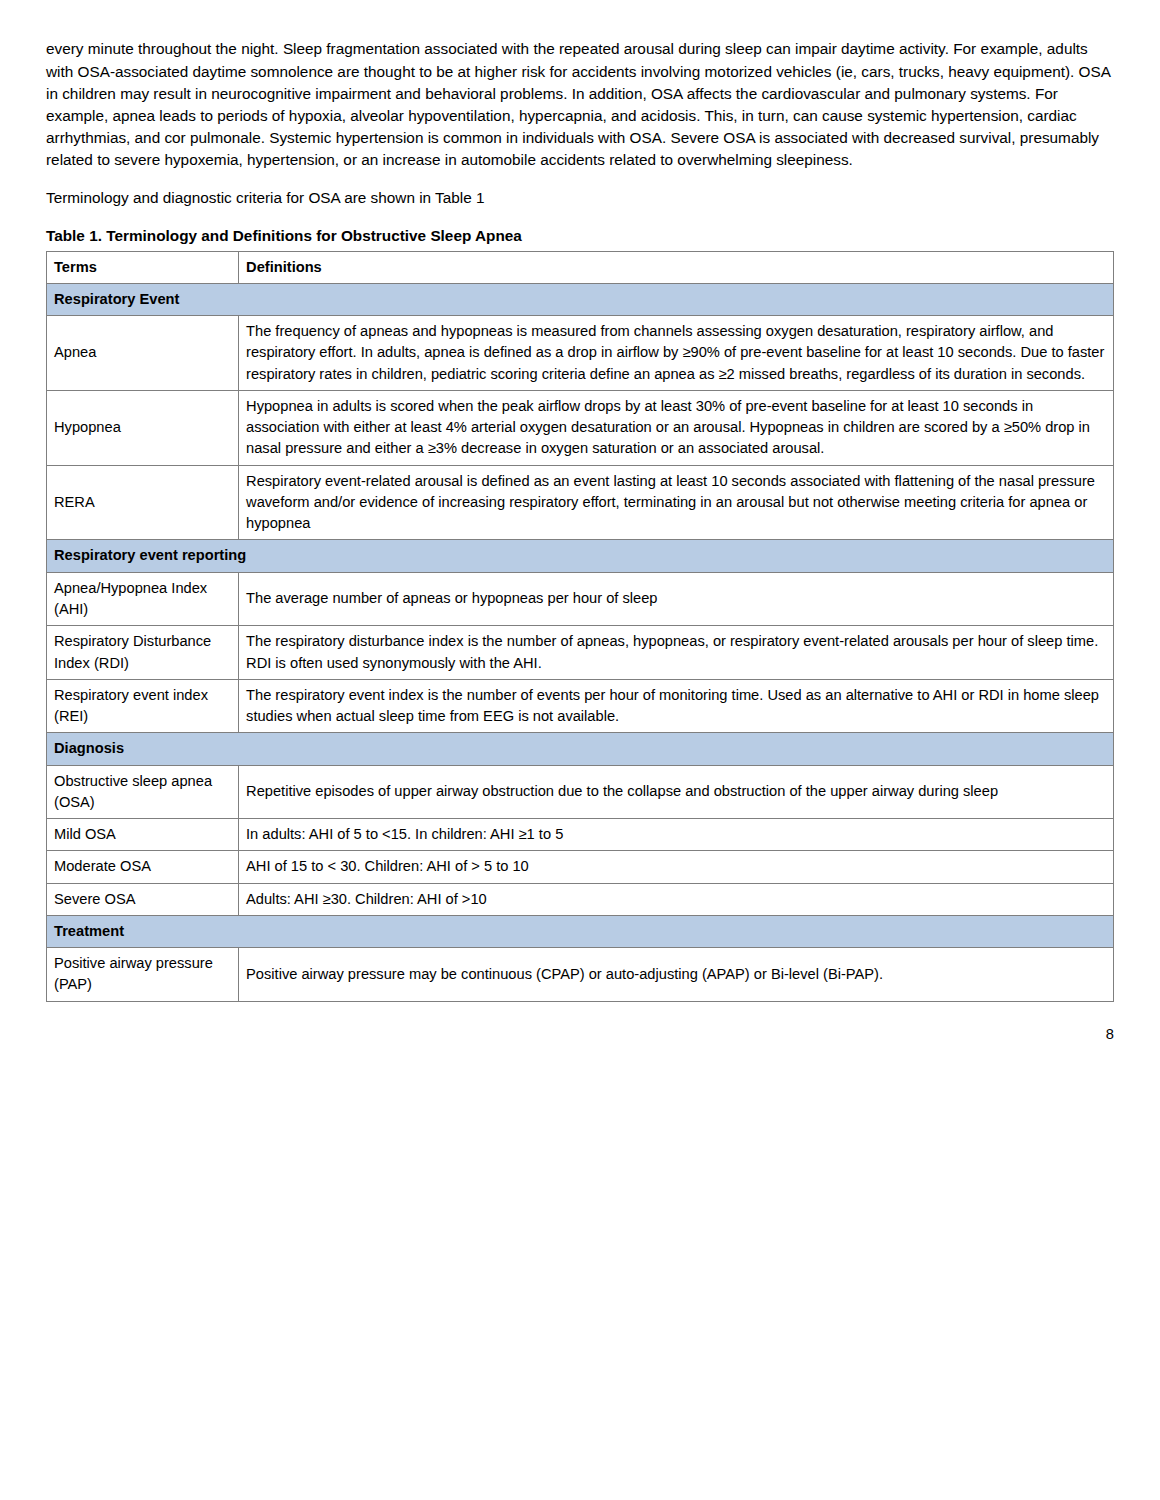every minute throughout the night. Sleep fragmentation associated with the repeated arousal during sleep can impair daytime activity. For example, adults with OSA-associated daytime somnolence are thought to be at higher risk for accidents involving motorized vehicles (ie, cars, trucks, heavy equipment). OSA in children may result in neurocognitive impairment and behavioral problems. In addition, OSA affects the cardiovascular and pulmonary systems. For example, apnea leads to periods of hypoxia, alveolar hypoventilation, hypercapnia, and acidosis. This, in turn, can cause systemic hypertension, cardiac arrhythmias, and cor pulmonale. Systemic hypertension is common in individuals with OSA. Severe OSA is associated with decreased survival, presumably related to severe hypoxemia, hypertension, or an increase in automobile accidents related to overwhelming sleepiness.
Terminology and diagnostic criteria for OSA are shown in Table 1
Table 1. Terminology and Definitions for Obstructive Sleep Apnea
| Terms | Definitions |
| --- | --- |
| Respiratory Event |
| Apnea | The frequency of apneas and hypopneas is measured from channels assessing oxygen desaturation, respiratory airflow, and respiratory effort. In adults, apnea is defined as a drop in airflow by ≥90% of pre-event baseline for at least 10 seconds. Due to faster respiratory rates in children, pediatric scoring criteria define an apnea as ≥2 missed breaths, regardless of its duration in seconds. |
| Hypopnea | Hypopnea in adults is scored when the peak airflow drops by at least 30% of pre-event baseline for at least 10 seconds in association with either at least 4% arterial oxygen desaturation or an arousal. Hypopneas in children are scored by a ≥50% drop in nasal pressure and either a ≥3% decrease in oxygen saturation or an associated arousal. |
| RERA | Respiratory event-related arousal is defined as an event lasting at least 10 seconds associated with flattening of the nasal pressure waveform and/or evidence of increasing respiratory effort, terminating in an arousal but not otherwise meeting criteria for apnea or hypopnea |
| Respiratory event reporting |
| Apnea/Hypopnea Index (AHI) | The average number of apneas or hypopneas per hour of sleep |
| Respiratory Disturbance Index (RDI) | The respiratory disturbance index is the number of apneas, hypopneas, or respiratory event-related arousals per hour of sleep time. RDI is often used synonymously with the AHI. |
| Respiratory event index (REI) | The respiratory event index is the number of events per hour of monitoring time. Used as an alternative to AHI or RDI in home sleep studies when actual sleep time from EEG is not available. |
| Diagnosis |
| Obstructive sleep apnea (OSA) | Repetitive episodes of upper airway obstruction due to the collapse and obstruction of the upper airway during sleep |
| Mild OSA | In adults: AHI of 5 to <15. In children: AHI ≥1 to 5 |
| Moderate OSA | AHI of 15 to < 30. Children: AHI of > 5 to 10 |
| Severe OSA | Adults: AHI ≥30. Children: AHI of >10 |
| Treatment |
| Positive airway pressure (PAP) | Positive airway pressure may be continuous (CPAP) or auto-adjusting (APAP) or Bi-level (Bi-PAP). |
8